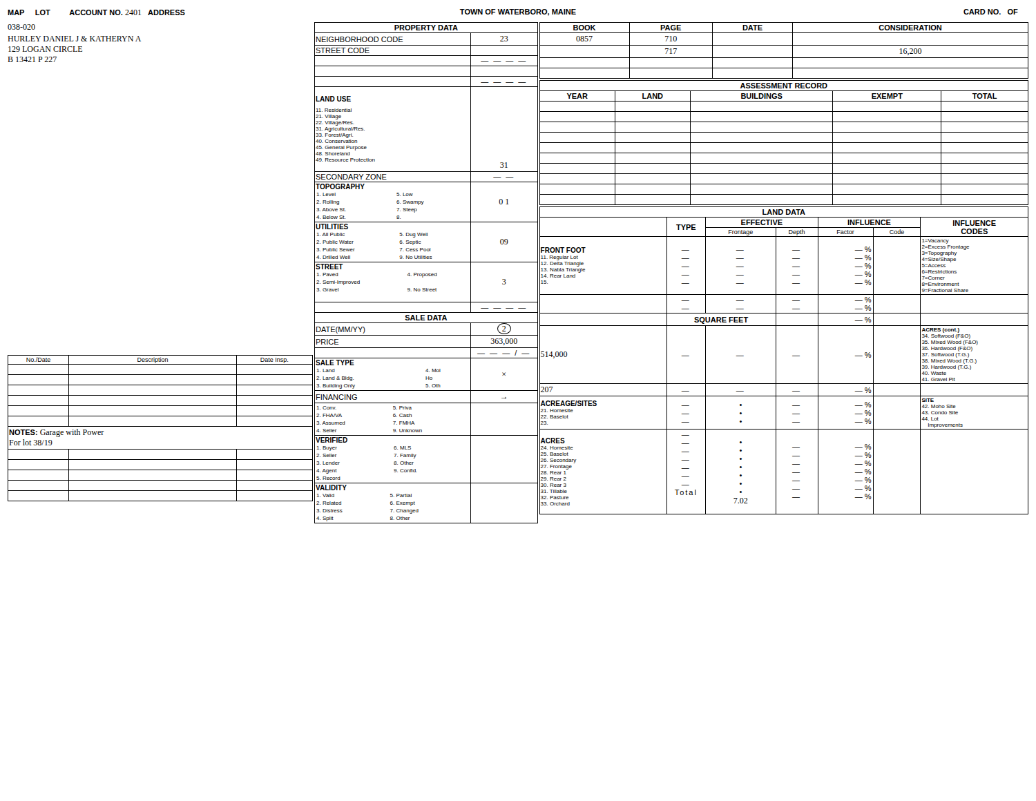| MAP LOT ACCOUNT NO. 2401 ADDRESS | TOWN OF WATERBORO, MAINE | CARD NO. OF |
| 038-020 HURLEY DANIEL J & KATHERYN A 129 LOGAN CIRCLE B 13421 P 227 / No./Date / Description / Date Insp. / / NOTES: Garage with Power For lot 38/19 / | / PROPERTY DATA / / NEIGHBORHOOD CODE / 23 / / STREET CODE / / / / — — — — / / / — — — — / / LAND USE 11. Residential 21. Village 22. Village/Res. 31. Agricultural/Res. 33. Forest/Agri. 40. Conservation 45. General Purpose 48. Shoreland 49. Resource Protection / 31 / / SECONDARY ZONE / — — / / TOPOGRAPHY / 1. Level / 5. Low / / 2. Rolling / 6. Swampy / / 3. Above St. / 7. Steep / / 4. Below St. / 8. / / 0 1 / / UTILITIES / 1. All Public / 5. Dug Well / / 2. Public Water / 6. Septic / / 3. Public Sewer / 7. Cess Pool / / 4. Drilled Well / 9. No Utilities / / 09 / / STREET / 1. Paved / 4. Proposed / / 2. Semi-Improved / / / 3. Gravel / 9. No Street / / 3 / / / — — — — / / SALE DATA / / DATE(MM/YY) / 2 / / PRICE / 363,000 / / / — — — / — / / SALE TYPE / 1. Land / 4. Mol / / 2. Land & Bldg. / Ho / / 3. Building Only / 5. Oth / / × / / FINANCING / → / / / 1. Conv. / 5. Priva / / 2. FHA/VA / 6. Cash / / 3. Assumed / 7. FMHA / / 4. Seller / 9. Unknown / / / / VERIFIED / 1. Buyer / 6. MLS / / 2. Seller / 7. Family / / 3. Lender / 8. Other / / 4. Agent / 9. Confid. / / 5. Record / / / / / VALIDITY / 1. Valid / 5. Partial / / 2. Related / 6. Exempt / / 3. Distress / 7. Changed / / 4. Split / 8. Other / / / | / BOOK / PAGE / DATE / CONSIDERATION / / 0857 / 710 / / / / / 717 / / 16,200 / / ASSESSMENT RECORD / / YEAR / LAND / BUILDINGS / EXEMPT / TOTAL / / LAND DATA / / / TYPE / EFFECTIVE / INFLUENCE / INFLUENCE CODES / / Frontage / Depth / Factor / Code / / FRONT FOOT 11. Regular Lot 12. Delta Triangle 13. Nabla Triangle 14. Rear Land 15. / — — — — — / — — — — — / — — — — — / — % — % — % — % — % / / 1=Vacancy 2=Excess Frontage 3=Topography 4=Size/Shape 5=Access 6=Restrictions 7=Corner 8=Environment 9=Fractional Share / / / — — / — — / — — / — % — % / / / / / SQUARE FEET / / — % / / / / 514,000 / — / — / — / — % / / ACRES (cont.) 34. Softwood (F&O) 35. Mixed Wood (F&O) 36. Hardwood (F&O) 37. Softwood (T.G.) 38. Mixed Wood (T.G.) 39. Hardwood (T.G.) 40. Waste 41. Gravel Pit / / 207 / — / — / — / — % / / / / ACREAGE/SITES 21. Homesite 22. Baselot 23. / — — — / • • • / — — — / — % — % — % / / SITE 42. Moho Site 43. Condo Site 44. Lot Improvements / / ACRES 24. Homesite 25. Baselot 26. Secondary 27. Frontage 28. Rear 1 29. Rear 2 30. Rear 3 31. Tillable 32. Pasture 33. Orchard / — — — — — — — Total / • • • • • • • 7.02 / — — — — — — — / — % — % — % — % — % — % — % / / / |